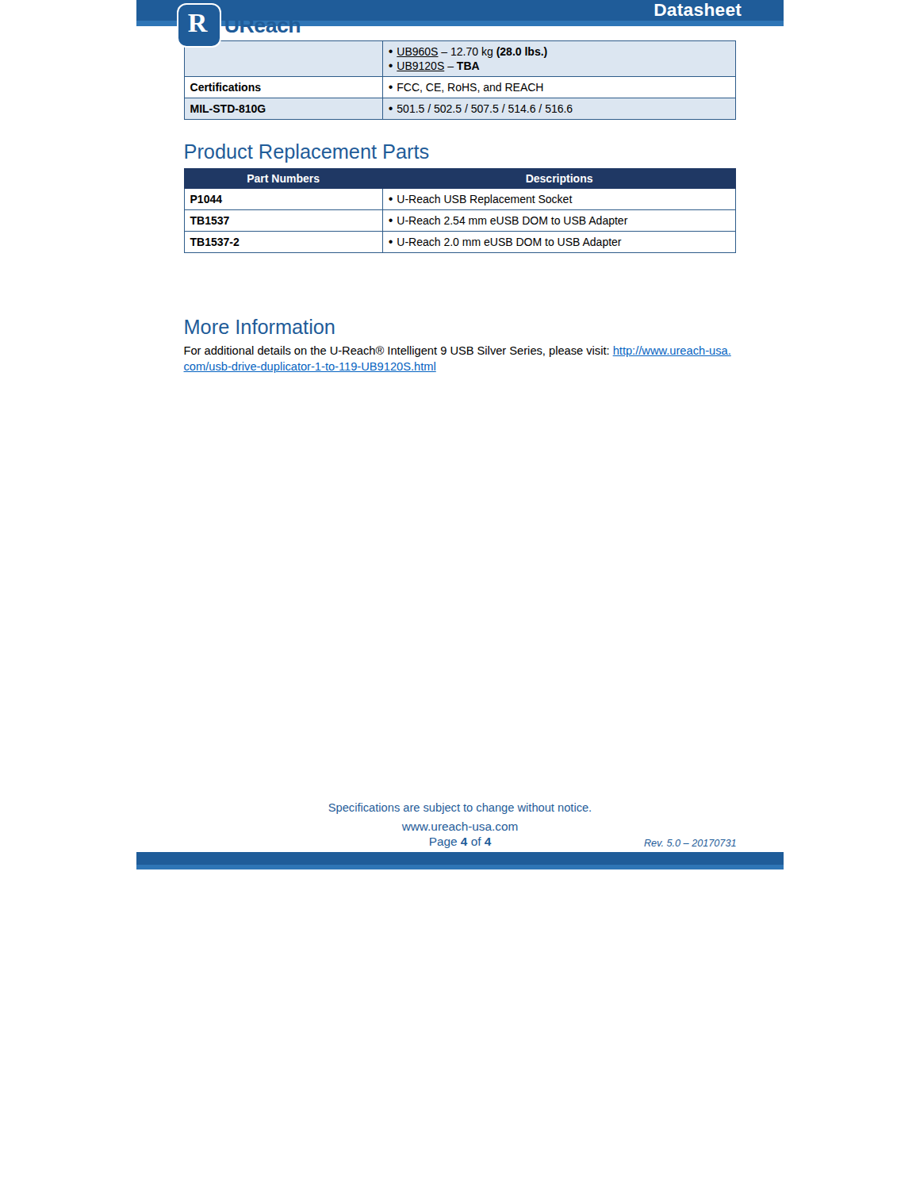Datasheet
UReach
| | UB960S – 12.70 kg (28.0 lbs.) UB9120S – TBA |
| Certifications | FCC, CE, RoHS, and REACH |
| MIL-STD-810G | 501.5 / 502.5 / 507.5 / 514.6 / 516.6 |
Product Replacement Parts
| Part Numbers | Descriptions |
| --- | --- |
| P1044 | U-Reach USB Replacement Socket |
| TB1537 | U-Reach 2.54 mm eUSB DOM to USB Adapter |
| TB1537-2 | U-Reach 2.0 mm eUSB DOM to USB Adapter |
More Information
For additional details on the U-Reach® Intelligent 9 USB Silver Series, please visit: http://www.ureach-usa.com/usb-drive-duplicator-1-to-119-UB9120S.html
Specifications are subject to change without notice.
www.ureach-usa.com
Page 4 of 4
Rev. 5.0 – 20170731